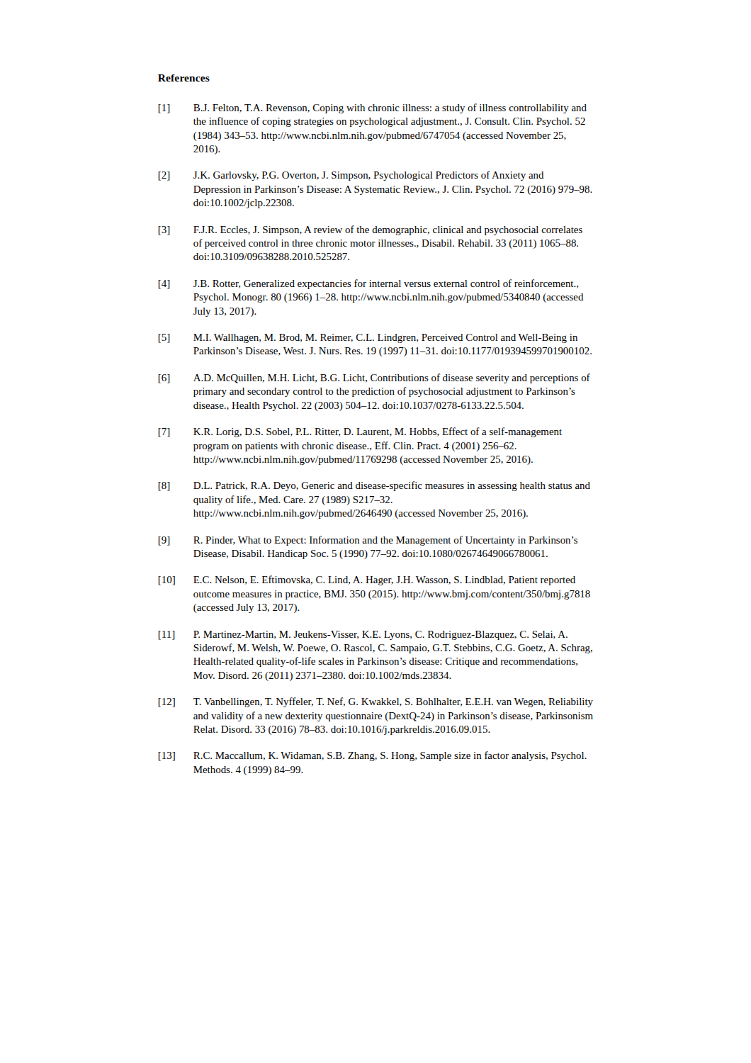References
[1] B.J. Felton, T.A. Revenson, Coping with chronic illness: a study of illness controllability and the influence of coping strategies on psychological adjustment., J. Consult. Clin. Psychol. 52 (1984) 343–53. http://www.ncbi.nlm.nih.gov/pubmed/6747054 (accessed November 25, 2016).
[2] J.K. Garlovsky, P.G. Overton, J. Simpson, Psychological Predictors of Anxiety and Depression in Parkinson’s Disease: A Systematic Review., J. Clin. Psychol. 72 (2016) 979–98. doi:10.1002/jclp.22308.
[3] F.J.R. Eccles, J. Simpson, A review of the demographic, clinical and psychosocial correlates of perceived control in three chronic motor illnesses., Disabil. Rehabil. 33 (2011) 1065–88. doi:10.3109/09638288.2010.525287.
[4] J.B. Rotter, Generalized expectancies for internal versus external control of reinforcement., Psychol. Monogr. 80 (1966) 1–28. http://www.ncbi.nlm.nih.gov/pubmed/5340840 (accessed July 13, 2017).
[5] M.I. Wallhagen, M. Brod, M. Reimer, C.L. Lindgren, Perceived Control and Well-Being in Parkinson’s Disease, West. J. Nurs. Res. 19 (1997) 11–31. doi:10.1177/019394599701900102.
[6] A.D. McQuillen, M.H. Licht, B.G. Licht, Contributions of disease severity and perceptions of primary and secondary control to the prediction of psychosocial adjustment to Parkinson’s disease., Health Psychol. 22 (2003) 504–12. doi:10.1037/0278-6133.22.5.504.
[7] K.R. Lorig, D.S. Sobel, P.L. Ritter, D. Laurent, M. Hobbs, Effect of a self-management program on patients with chronic disease., Eff. Clin. Pract. 4 (2001) 256–62. http://www.ncbi.nlm.nih.gov/pubmed/11769298 (accessed November 25, 2016).
[8] D.L. Patrick, R.A. Deyo, Generic and disease-specific measures in assessing health status and quality of life., Med. Care. 27 (1989) S217–32. http://www.ncbi.nlm.nih.gov/pubmed/2646490 (accessed November 25, 2016).
[9] R. Pinder, What to Expect: Information and the Management of Uncertainty in Parkinson’s Disease, Disabil. Handicap Soc. 5 (1990) 77–92. doi:10.1080/02674649066780061.
[10] E.C. Nelson, E. Eftimovska, C. Lind, A. Hager, J.H. Wasson, S. Lindblad, Patient reported outcome measures in practice, BMJ. 350 (2015). http://www.bmj.com/content/350/bmj.g7818 (accessed July 13, 2017).
[11] P. Martinez-Martin, M. Jeukens-Visser, K.E. Lyons, C. Rodriguez-Blazquez, C. Selai, A. Siderowf, M. Welsh, W. Poewe, O. Rascol, C. Sampaio, G.T. Stebbins, C.G. Goetz, A. Schrag, Health-related quality-of-life scales in Parkinson’s disease: Critique and recommendations, Mov. Disord. 26 (2011) 2371–2380. doi:10.1002/mds.23834.
[12] T. Vanbellingen, T. Nyffeler, T. Nef, G. Kwakkel, S. Bohlhalter, E.E.H. van Wegen, Reliability and validity of a new dexterity questionnaire (DextQ-24) in Parkinson’s disease, Parkinsonism Relat. Disord. 33 (2016) 78–83. doi:10.1016/j.parkreldis.2016.09.015.
[13] R.C. Maccallum, K. Widaman, S.B. Zhang, S. Hong, Sample size in factor analysis, Psychol. Methods. 4 (1999) 84–99.